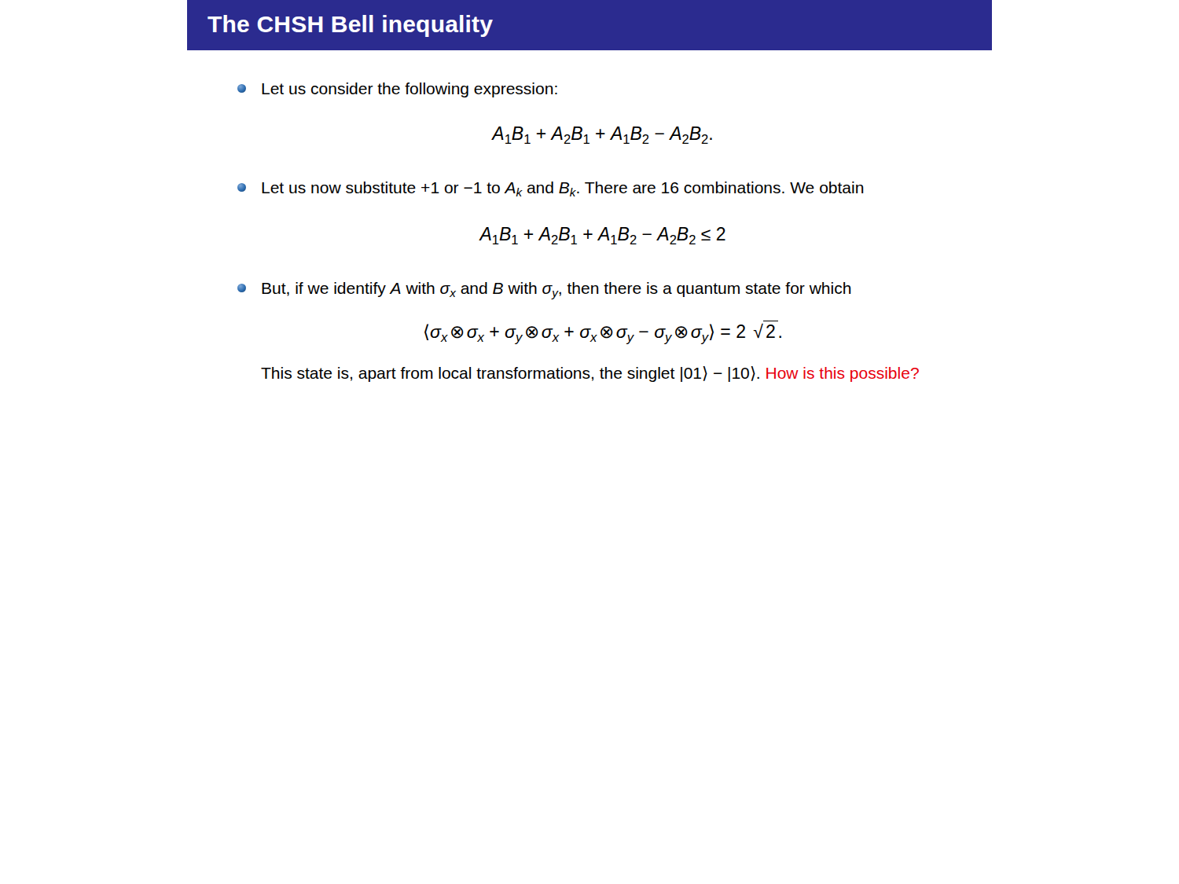The CHSH Bell inequality
Let us consider the following expression:
A 1 B 1 + A 2 B 1 + A 1 B 2 − A 2 B 2.
Let us now substitute +1 or −1 to Ak and Bk. There are 16 combinations. We obtain
A 1 B 1 + A 2 B 1 + A 1 B 2 − A 2 B 2 ≤ 2
But, if we identify A with σx and B with σy, then there is a quantum state for which
⟨σx⊗σx + σy⊗σx + σx⊗σy − σy⊗σy⟩ = 2 √2.
This state is, apart from local transformations, the singlet |01⟩ − |10⟩. How is this possible?